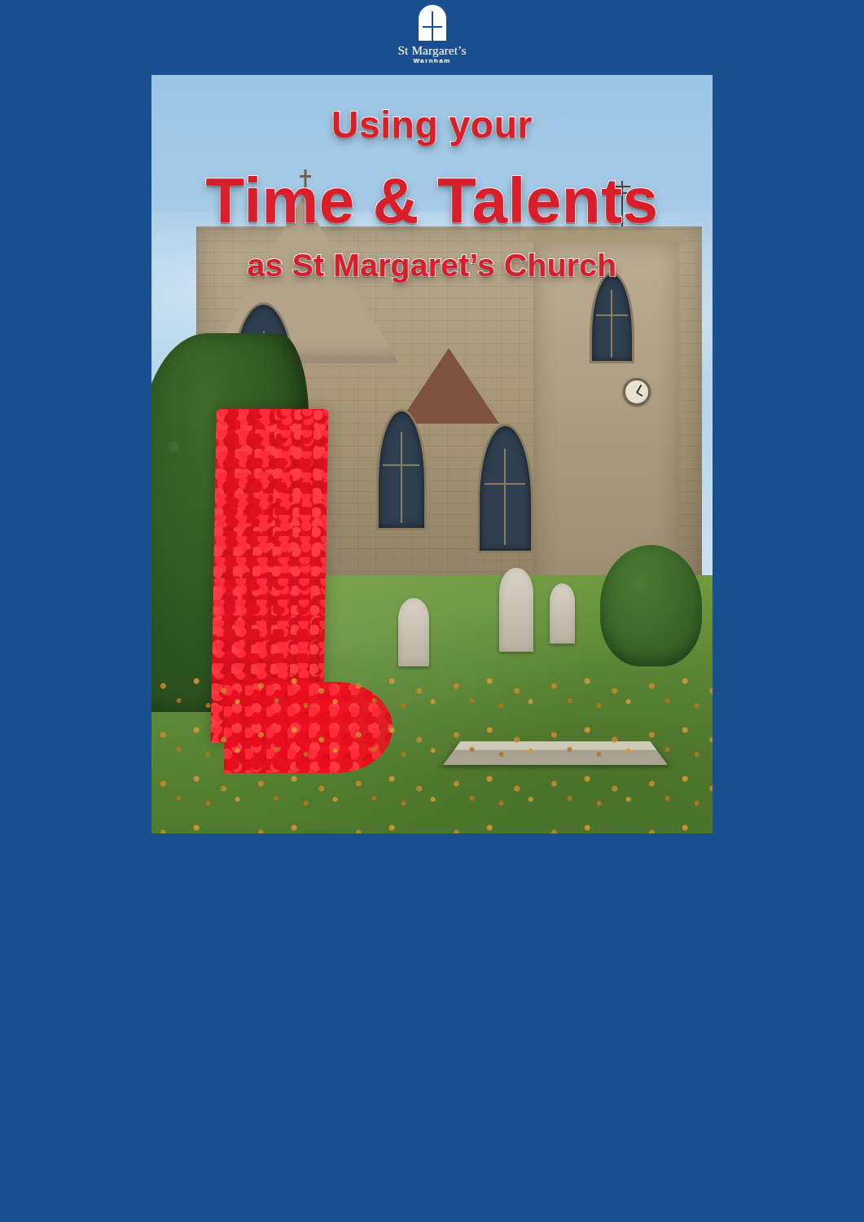St Margaret’s Warnham
Using your
Time & Talents
as St Margaret’s Church